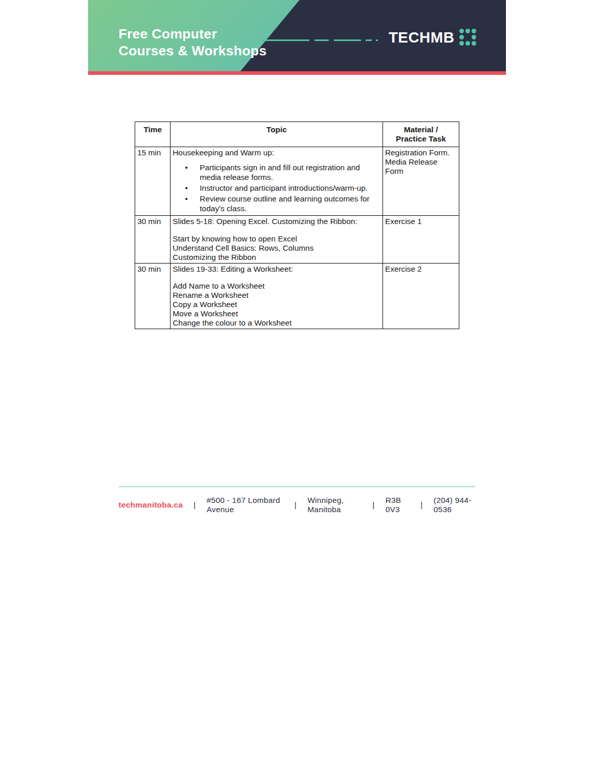Free Computer
Courses & Workshops
TECHMB
| Time | Topic | Material / Practice Task |
| --- | --- | --- |
| 15 min | Housekeeping and Warm up: Participants sign in and fill out registration and media release forms. Instructor and participant introductions/warm-up. Review course outline and learning outcomes for today’s class. | Registration Form. Media Release Form |
| 30 min | Slides 5-18: Opening Excel. Customizing the Ribbon: Start by knowing how to open Excel Understand Cell Basics: Rows, Columns Customizing the Ribbon | Exercise 1 |
| 30 min | Slides 19-33: Editing a Worksheet: Add Name to a Worksheet Rename a Worksheet Copy a Worksheet Move a Worksheet Change the colour to a Worksheet | Exercise 2 |
techmanitoba.ca | #500 - 167 Lombard Avenue | Winnipeg, Manitoba | R3B 0V3 | (204) 944-0536